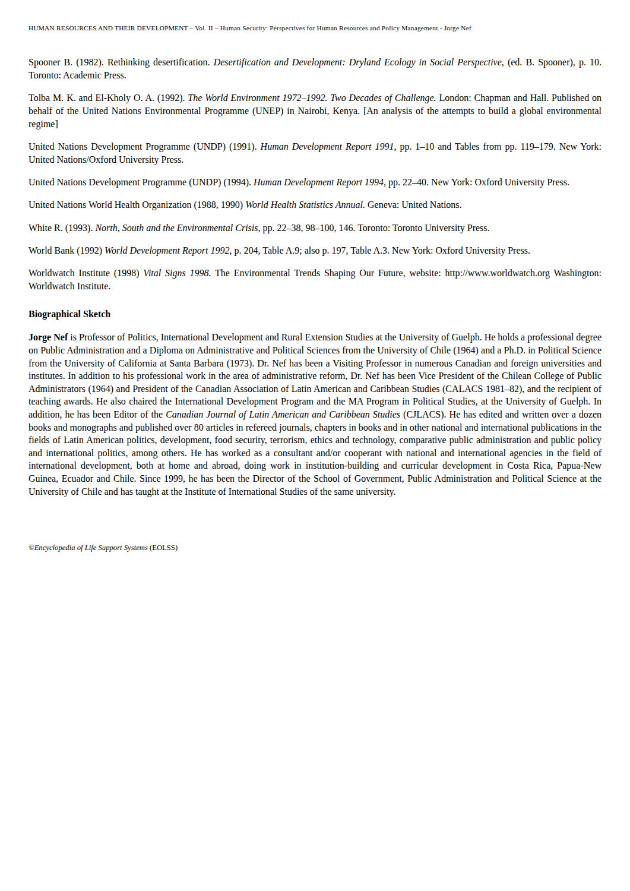HUMAN RESOURCES AND THEIR DEVELOPMENT – Vol. II – Human Security: Perspectives for Human Resources and Policy Management - Jorge Nef
Spooner B. (1982). Rethinking desertification. Desertification and Development: Dryland Ecology in Social Perspective, (ed. B. Spooner), p. 10. Toronto: Academic Press.
Tolba M. K. and El-Kholy O. A. (1992). The World Environment 1972–1992. Two Decades of Challenge. London: Chapman and Hall. Published on behalf of the United Nations Environmental Programme (UNEP) in Nairobi, Kenya. [An analysis of the attempts to build a global environmental regime]
United Nations Development Programme (UNDP) (1991). Human Development Report 1991, pp. 1–10 and Tables from pp. 119–179. New York: United Nations/Oxford University Press.
United Nations Development Programme (UNDP) (1994). Human Development Report 1994, pp. 22–40. New York: Oxford University Press.
United Nations World Health Organization (1988, 1990) World Health Statistics Annual. Geneva: United Nations.
White R. (1993). North, South and the Environmental Crisis, pp. 22–38, 98–100, 146. Toronto: Toronto University Press.
World Bank (1992) World Development Report 1992, p. 204, Table A.9; also p. 197, Table A.3. New York: Oxford University Press.
Worldwatch Institute (1998) Vital Signs 1998. The Environmental Trends Shaping Our Future, website: http://www.worldwatch.org Washington: Worldwatch Institute.
Biographical Sketch
Jorge Nef is Professor of Politics, International Development and Rural Extension Studies at the University of Guelph. He holds a professional degree on Public Administration and a Diploma on Administrative and Political Sciences from the University of Chile (1964) and a Ph.D. in Political Science from the University of California at Santa Barbara (1973). Dr. Nef has been a Visiting Professor in numerous Canadian and foreign universities and institutes. In addition to his professional work in the area of administrative reform, Dr. Nef has been Vice President of the Chilean College of Public Administrators (1964) and President of the Canadian Association of Latin American and Caribbean Studies (CALACS 1981–82), and the recipient of teaching awards. He also chaired the International Development Program and the MA Program in Political Studies, at the University of Guelph. In addition, he has been Editor of the Canadian Journal of Latin American and Caribbean Studies (CJLACS). He has edited and written over a dozen books and monographs and published over 80 articles in refereed journals, chapters in books and in other national and international publications in the fields of Latin American politics, development, food security, terrorism, ethics and technology, comparative public administration and public policy and international politics, among others. He has worked as a consultant and/or cooperant with national and international agencies in the field of international development, both at home and abroad, doing work in institution-building and curricular development in Costa Rica, Papua-New Guinea, Ecuador and Chile. Since 1999, he has been the Director of the School of Government, Public Administration and Political Science at the University of Chile and has taught at the Institute of International Studies of the same university.
©Encyclopedia of Life Support Systems (EOLSS)